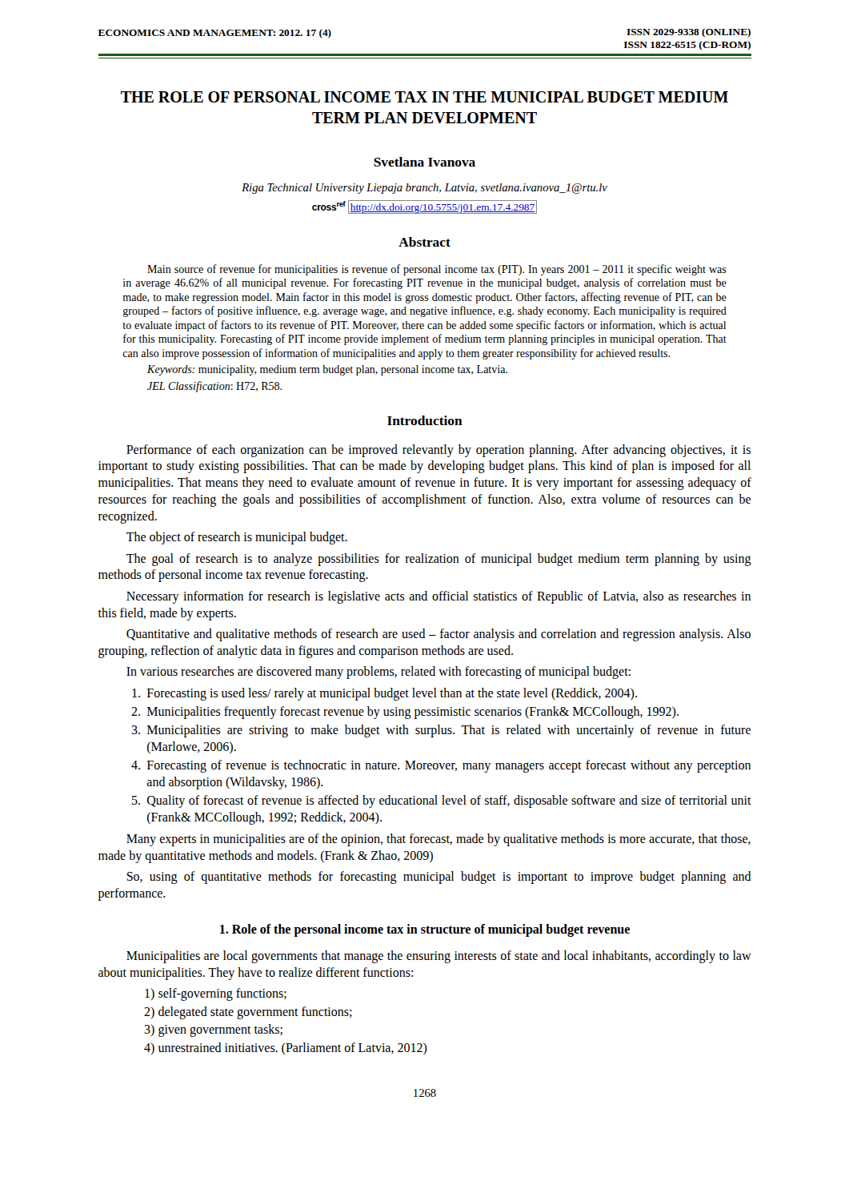ECONOMICS AND MANAGEMENT: 2012. 17 (4)
ISSN 2029-9338 (ONLINE)
ISSN 1822-6515 (CD-ROM)
The Role of Personal Income Tax in the Municipal Budget Medium Term Plan Development
Svetlana Ivanova
Riga Technical University Liepaja branch, Latvia, svetlana.ivanova_1@rtu.lv
crossref http://dx.doi.org/10.5755/j01.em.17.4.2987
Abstract
Main source of revenue for municipalities is revenue of personal income tax (PIT). In years 2001 – 2011 it specific weight was in average 46.62% of all municipal revenue. For forecasting PIT revenue in the municipal budget, analysis of correlation must be made, to make regression model. Main factor in this model is gross domestic product. Other factors, affecting revenue of PIT, can be grouped – factors of positive influence, e.g. average wage, and negative influence, e.g. shady economy. Each municipality is required to evaluate impact of factors to its revenue of PIT. Moreover, there can be added some specific factors or information, which is actual for this municipality. Forecasting of PIT income provide implement of medium term planning principles in municipal operation. That can also improve possession of information of municipalities and apply to them greater responsibility for achieved results.
Keywords: municipality, medium term budget plan, personal income tax, Latvia.
JEL Classification: H72, R58.
Introduction
Performance of each organization can be improved relevantly by operation planning. After advancing objectives, it is important to study existing possibilities. That can be made by developing budget plans. This kind of plan is imposed for all municipalities. That means they need to evaluate amount of revenue in future. It is very important for assessing adequacy of resources for reaching the goals and possibilities of accomplishment of function. Also, extra volume of resources can be recognized.
The object of research is municipal budget.
The goal of research is to analyze possibilities for realization of municipal budget medium term planning by using methods of personal income tax revenue forecasting.
Necessary information for research is legislative acts and official statistics of Republic of Latvia, also as researches in this field, made by experts.
Quantitative and qualitative methods of research are used – factor analysis and correlation and regression analysis. Also grouping, reflection of analytic data in figures and comparison methods are used.
In various researches are discovered many problems, related with forecasting of municipal budget:
Forecasting is used less/ rarely at municipal budget level than at the state level (Reddick, 2004).
Municipalities frequently forecast revenue by using pessimistic scenarios (Frank& MCCollough, 1992).
Municipalities are striving to make budget with surplus. That is related with uncertainly of revenue in future (Marlowe, 2006).
Forecasting of revenue is technocratic in nature. Moreover, many managers accept forecast without any perception and absorption (Wildavsky, 1986).
Quality of forecast of revenue is affected by educational level of staff, disposable software and size of territorial unit (Frank& MCCollough, 1992; Reddick, 2004).
Many experts in municipalities are of the opinion, that forecast, made by qualitative methods is more accurate, that those, made by quantitative methods and models. (Frank & Zhao, 2009)
So, using of quantitative methods for forecasting municipal budget is important to improve budget planning and performance.
1. Role of the personal income tax in structure of municipal budget revenue
Municipalities are local governments that manage the ensuring interests of state and local inhabitants, accordingly to law about municipalities. They have to realize different functions:
self-governing functions;
delegated state government functions;
given government tasks;
unrestrained initiatives. (Parliament of Latvia, 2012)
1268